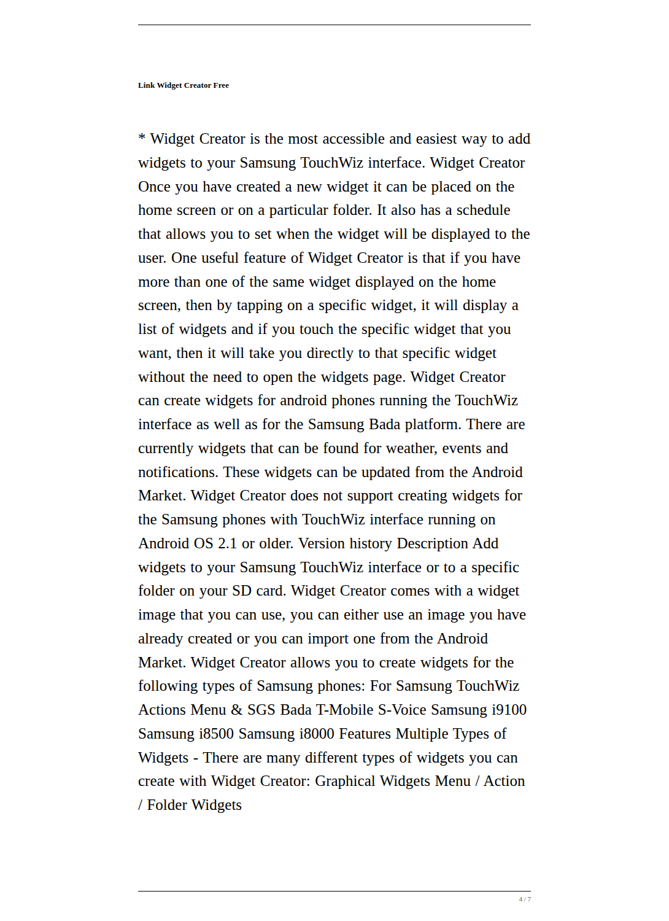Link Widget Creator Free
* Widget Creator is the most accessible and easiest way to add widgets to your Samsung TouchWiz interface. Widget Creator Once you have created a new widget it can be placed on the home screen or on a particular folder. It also has a schedule that allows you to set when the widget will be displayed to the user. One useful feature of Widget Creator is that if you have more than one of the same widget displayed on the home screen, then by tapping on a specific widget, it will display a list of widgets and if you touch the specific widget that you want, then it will take you directly to that specific widget without the need to open the widgets page. Widget Creator can create widgets for android phones running the TouchWiz interface as well as for the Samsung Bada platform. There are currently widgets that can be found for weather, events and notifications. These widgets can be updated from the Android Market. Widget Creator does not support creating widgets for the Samsung phones with TouchWiz interface running on Android OS 2.1 or older. Version history Description Add widgets to your Samsung TouchWiz interface or to a specific folder on your SD card. Widget Creator comes with a widget image that you can use, you can either use an image you have already created or you can import one from the Android Market. Widget Creator allows you to create widgets for the following types of Samsung phones: For Samsung TouchWiz Actions Menu & SGS Bada T-Mobile S-Voice Samsung i9100 Samsung i8500 Samsung i8000 Features Multiple Types of Widgets - There are many different types of widgets you can create with Widget Creator: Graphical Widgets Menu / Action / Folder Widgets
4 / 7